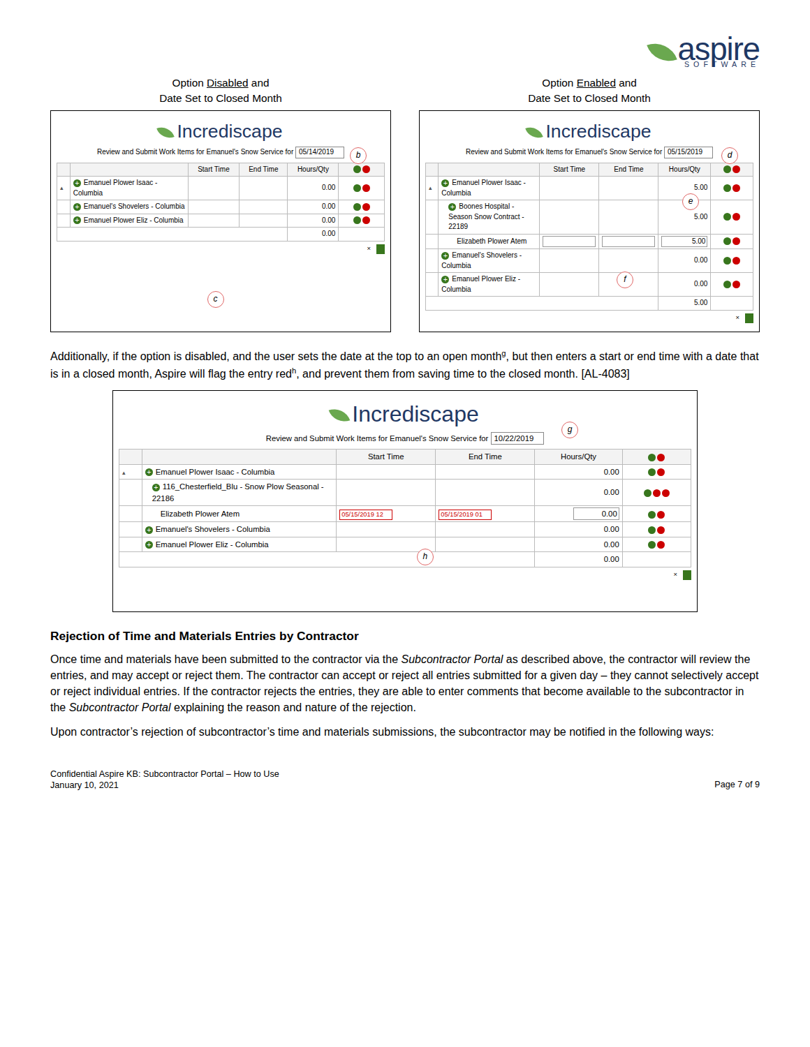aspire
SOFTWARE
Option Disabled and
Date Set to Closed Month
Option Enabled and
Date Set to Closed Month
Incrediscape
Review and Submit Work Items for Emanuel's Snow Service for 05/14/2019
| | | Start Time | End Time | Hours/Qty | |
| --- | --- | --- | --- | --- | --- |
| ▴ | + Emanuel Plower Isaac - Columbia | | | 0.00 | |
| | + Emanuel's Shovelers - Columbia | | | 0.00 | |
| | + Emanuel Plower Eliz - Columbia | | | 0.00 | |
| | 0.00 | |
×
b
c
Incrediscape
Review and Submit Work Items for Emanuel's Snow Service for 05/15/2019
| | | Start Time | End Time | Hours/Qty | |
| --- | --- | --- | --- | --- | --- |
| ▴ | + Emanuel Plower Isaac - Columbia | | | 5.00 | |
| | + Boones Hospital - Season Snow Contract - 22189 | | | 5.00 | |
| | Elizabeth Plower Atem | | | 5.00 | |
| | + Emanuel's Shovelers - Columbia | | | 0.00 | |
| | + Emanuel Plower Eliz - Columbia | | | 0.00 | |
| | 5.00 | |
×
d
e
f
Additionally, if the option is disabled, and the user sets the date at the top to an open monthg, but then enters a start or end time with a date that is in a closed month, Aspire will flag the entry redh, and prevent them from saving time to the closed month. [AL-4083]
Incrediscape
Review and Submit Work Items for Emanuel's Snow Service for 10/22/2019
| | | Start Time | End Time | Hours/Qty | |
| --- | --- | --- | --- | --- | --- |
| ▴ | + Emanuel Plower Isaac - Columbia | | | 0.00 | |
| | + 116_Chesterfield_Blu - Snow Plow Seasonal - 22186 | | | 0.00 | |
| | Elizabeth Plower Atem | 05/15/2019 12 | 05/15/2019 01 | 0.00 | |
| | + Emanuel's Shovelers - Columbia | | | 0.00 | |
| | + Emanuel Plower Eliz - Columbia | | | 0.00 | |
| | 0.00 | |
×
g
h
Rejection of Time and Materials Entries by Contractor
Once time and materials have been submitted to the contractor via the Subcontractor Portal as described above, the contractor will review the entries, and may accept or reject them. The contractor can accept or reject all entries submitted for a given day – they cannot selectively accept or reject individual entries. If the contractor rejects the entries, they are able to enter comments that become available to the subcontractor in the Subcontractor Portal explaining the reason and nature of the rejection.
Upon contractor’s rejection of subcontractor’s time and materials submissions, the subcontractor may be notified in the following ways:
Confidential Aspire KB: Subcontractor Portal – How to Use
January 10, 2021
Page 7 of 9